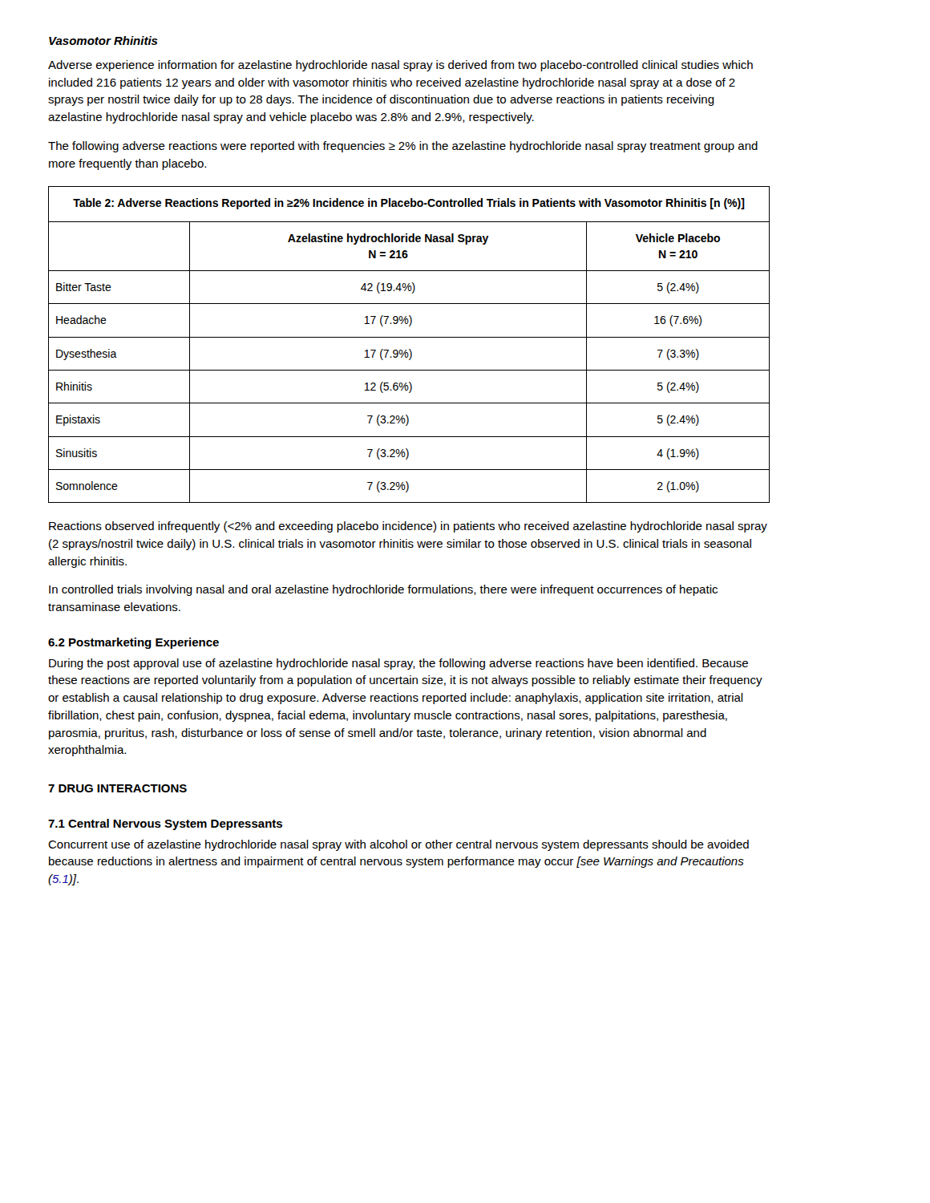Vasomotor Rhinitis
Adverse experience information for azelastine hydrochloride nasal spray is derived from two placebo-controlled clinical studies which included 216 patients 12 years and older with vasomotor rhinitis who received azelastine hydrochloride nasal spray at a dose of 2 sprays per nostril twice daily for up to 28 days. The incidence of discontinuation due to adverse reactions in patients receiving azelastine hydrochloride nasal spray and vehicle placebo was 2.8% and 2.9%, respectively.
The following adverse reactions were reported with frequencies ≥ 2% in the azelastine hydrochloride nasal spray treatment group and more frequently than placebo.
Table 2: Adverse Reactions Reported in ≥2% Incidence in Placebo-Controlled Trials in Patients with Vasomotor Rhinitis [n (%)]
| | Azelastine hydrochloride Nasal Spray N = 216 | Vehicle Placebo N = 210 |
| --- | --- | --- |
| Bitter Taste | 42 (19.4%) | 5 (2.4%) |
| Headache | 17 (7.9%) | 16 (7.6%) |
| Dysesthesia | 17 (7.9%) | 7 (3.3%) |
| Rhinitis | 12 (5.6%) | 5 (2.4%) |
| Epistaxis | 7 (3.2%) | 5 (2.4%) |
| Sinusitis | 7 (3.2%) | 4 (1.9%) |
| Somnolence | 7 (3.2%) | 2 (1.0%) |
Reactions observed infrequently (<2% and exceeding placebo incidence) in patients who received azelastine hydrochloride nasal spray (2 sprays/nostril twice daily) in U.S. clinical trials in vasomotor rhinitis were similar to those observed in U.S. clinical trials in seasonal allergic rhinitis.
In controlled trials involving nasal and oral azelastine hydrochloride formulations, there were infrequent occurrences of hepatic transaminase elevations.
6.2 Postmarketing Experience
During the post approval use of azelastine hydrochloride nasal spray, the following adverse reactions have been identified. Because these reactions are reported voluntarily from a population of uncertain size, it is not always possible to reliably estimate their frequency or establish a causal relationship to drug exposure. Adverse reactions reported include: anaphylaxis, application site irritation, atrial fibrillation, chest pain, confusion, dyspnea, facial edema, involuntary muscle contractions, nasal sores, palpitations, paresthesia, parosmia, pruritus, rash, disturbance or loss of sense of smell and/or taste, tolerance, urinary retention, vision abnormal and xerophthalmia.
7 DRUG INTERACTIONS
7.1 Central Nervous System Depressants
Concurrent use of azelastine hydrochloride nasal spray with alcohol or other central nervous system depressants should be avoided because reductions in alertness and impairment of central nervous system performance may occur [see Warnings and Precautions (5.1)].